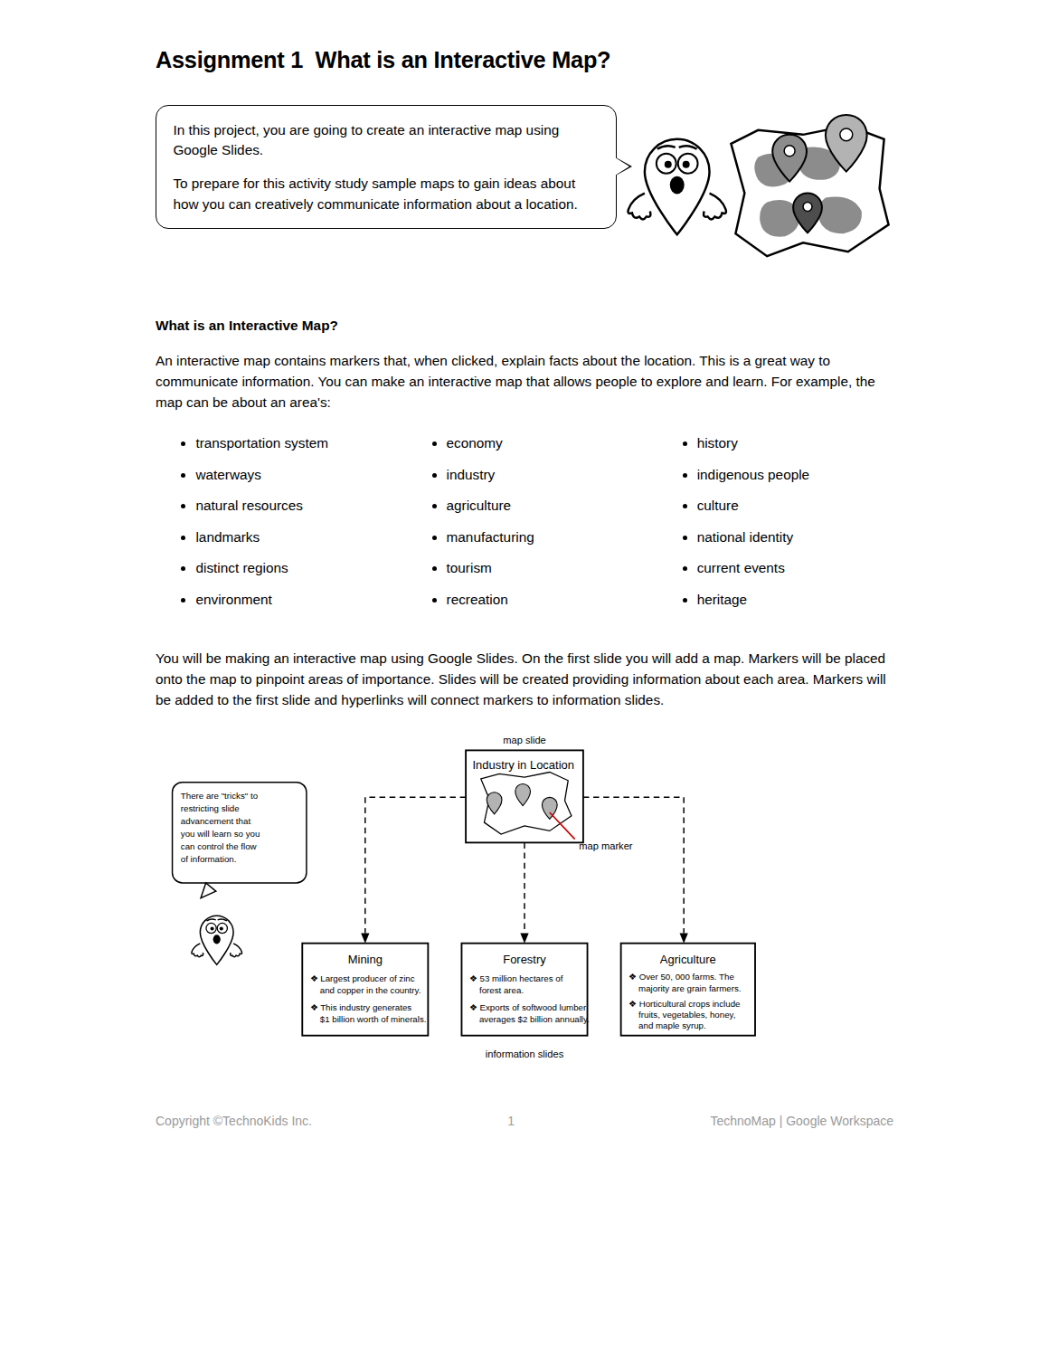Assignment 1 What is an Interactive Map?
In this project, you are going to create an interactive map using Google Slides.
To prepare for this activity study sample maps to gain ideas about how you can creatively communicate information about a location.
What is an Interactive Map?
An interactive map contains markers that, when clicked, explain facts about the location. This is a great way to communicate information. You can make an interactive map that allows people to explore and learn. For example, the map can be about an area's:
transportation system
waterways
natural resources
landmarks
distinct regions
environment
economy
industry
agriculture
manufacturing
tourism
recreation
history
indigenous people
culture
national identity
current events
heritage
You will be making an interactive map using Google Slides. On the first slide you will add a map. Markers will be placed onto the map to pinpoint areas of importance. Slides will be created providing information about each area. Markers will be added to the first slide and hyperlinks will connect markers to information slides.
map slide Industry in Location map marker There are "tricks" to restricting slide advancement that you will learn so you can control the flow of information. Mining ❖ Largest producer of zinc and copper in the country. ❖ This industry generates $1 billion worth of minerals. Forestry ❖ 53 million hectares of forest area. ❖ Exports of softwood lumber averages $2 billion annually. Agriculture ❖ Over 50, 000 farms. The majority are grain farmers. ❖ Horticultural crops include fruits, vegetables, honey, and maple syrup. information slides
Copyright ©TechnoKids Inc. 1 TechnoMap | Google Workspace